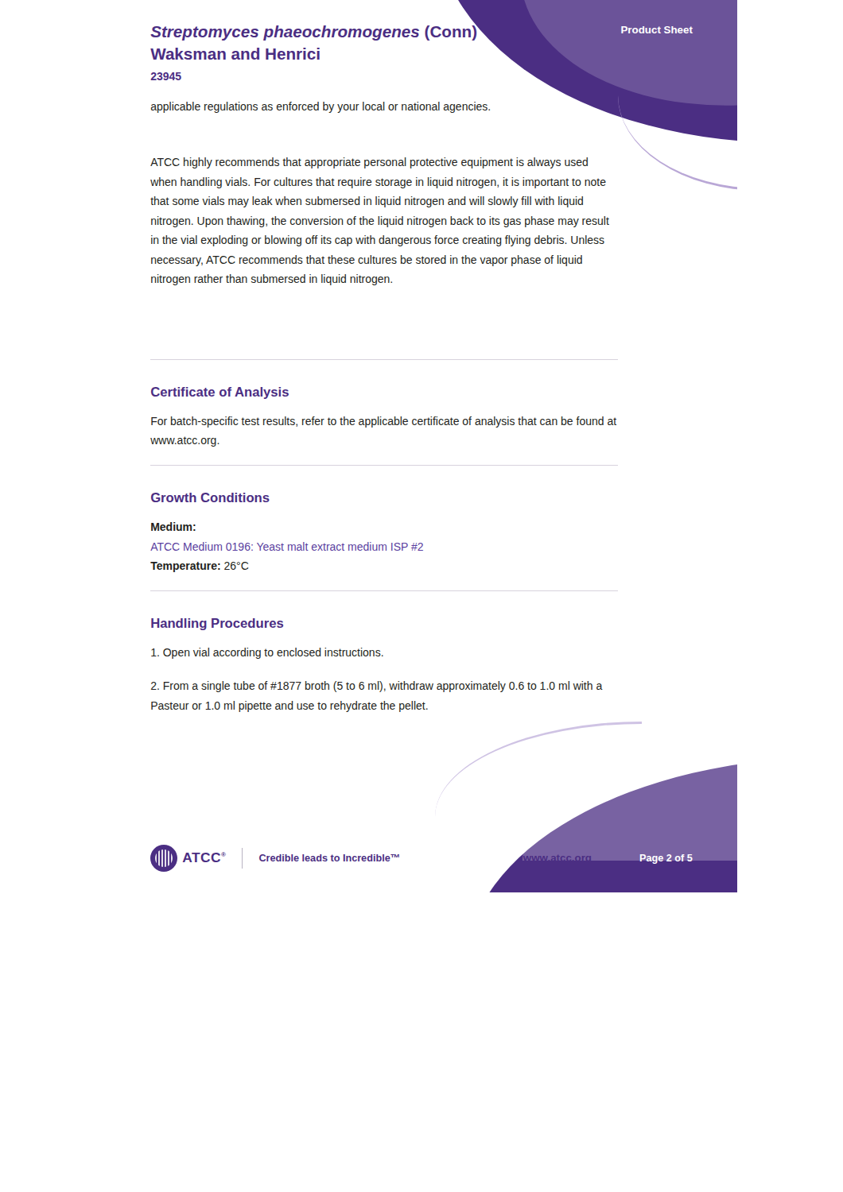Streptomyces phaeochromogenes (Conn) Waksman and Henrici
23945
Product Sheet
applicable regulations as enforced by your local or national agencies.
ATCC highly recommends that appropriate personal protective equipment is always used when handling vials. For cultures that require storage in liquid nitrogen, it is important to note that some vials may leak when submersed in liquid nitrogen and will slowly fill with liquid nitrogen. Upon thawing, the conversion of the liquid nitrogen back to its gas phase may result in the vial exploding or blowing off its cap with dangerous force creating flying debris. Unless necessary, ATCC recommends that these cultures be stored in the vapor phase of liquid nitrogen rather than submersed in liquid nitrogen.
Certificate of Analysis
For batch-specific test results, refer to the applicable certificate of analysis that can be found at www.atcc.org.
Growth Conditions
Medium:
ATCC Medium 0196: Yeast malt extract medium ISP #2
Temperature: 26°C
Handling Procedures
1. Open vial according to enclosed instructions.
2. From a single tube of #1877 broth (5 to 6 ml), withdraw approximately 0.6 to 1.0 ml with a Pasteur or 1.0 ml pipette and use to rehydrate the pellet.
ATCC®
Credible leads to Incredible™
www.atcc.org
Page 2 of 5